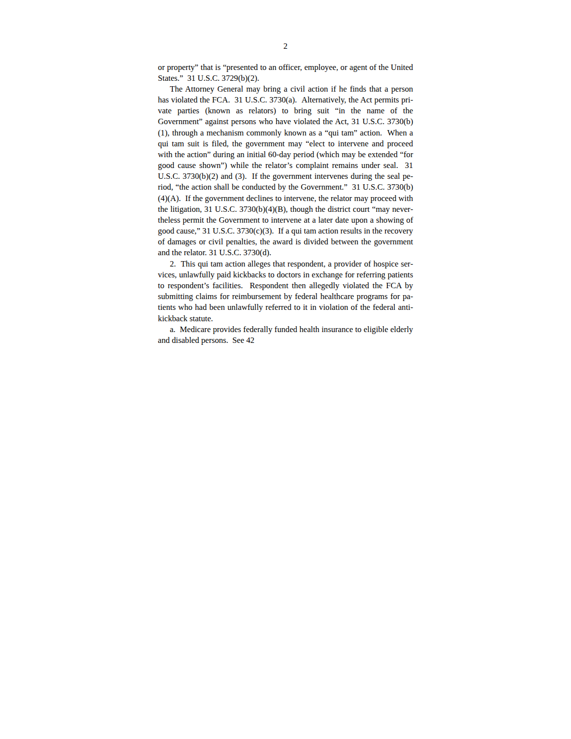2
or property” that is “presented to an officer, employee, or agent of the United States.” 31 U.S.C. 3729(b)(2).
The Attorney General may bring a civil action if he finds that a person has violated the FCA. 31 U.S.C. 3730(a). Alternatively, the Act permits private parties (known as relators) to bring suit “in the name of the Government” against persons who have violated the Act, 31 U.S.C. 3730(b)(1), through a mechanism commonly known as a “qui tam” action. When a qui tam suit is filed, the government may “elect to intervene and proceed with the action” during an initial 60-day period (which may be extended “for good cause shown”) while the relator’s complaint remains under seal. 31 U.S.C. 3730(b)(2) and (3). If the government intervenes during the seal period, “the action shall be conducted by the Government.” 31 U.S.C. 3730(b)(4)(A). If the government declines to intervene, the relator may proceed with the litigation, 31 U.S.C. 3730(b)(4)(B), though the district court “may nevertheless permit the Government to intervene at a later date upon a showing of good cause,” 31 U.S.C. 3730(c)(3). If a qui tam action results in the recovery of damages or civil penalties, the award is divided between the government and the relator. 31 U.S.C. 3730(d).
2. This qui tam action alleges that respondent, a provider of hospice services, unlawfully paid kickbacks to doctors in exchange for referring patients to respondent’s facilities. Respondent then allegedly violated the FCA by submitting claims for reimbursement by federal healthcare programs for patients who had been unlawfully referred to it in violation of the federal anti-kickback statute.
a. Medicare provides federally funded health insurance to eligible elderly and disabled persons. See 42